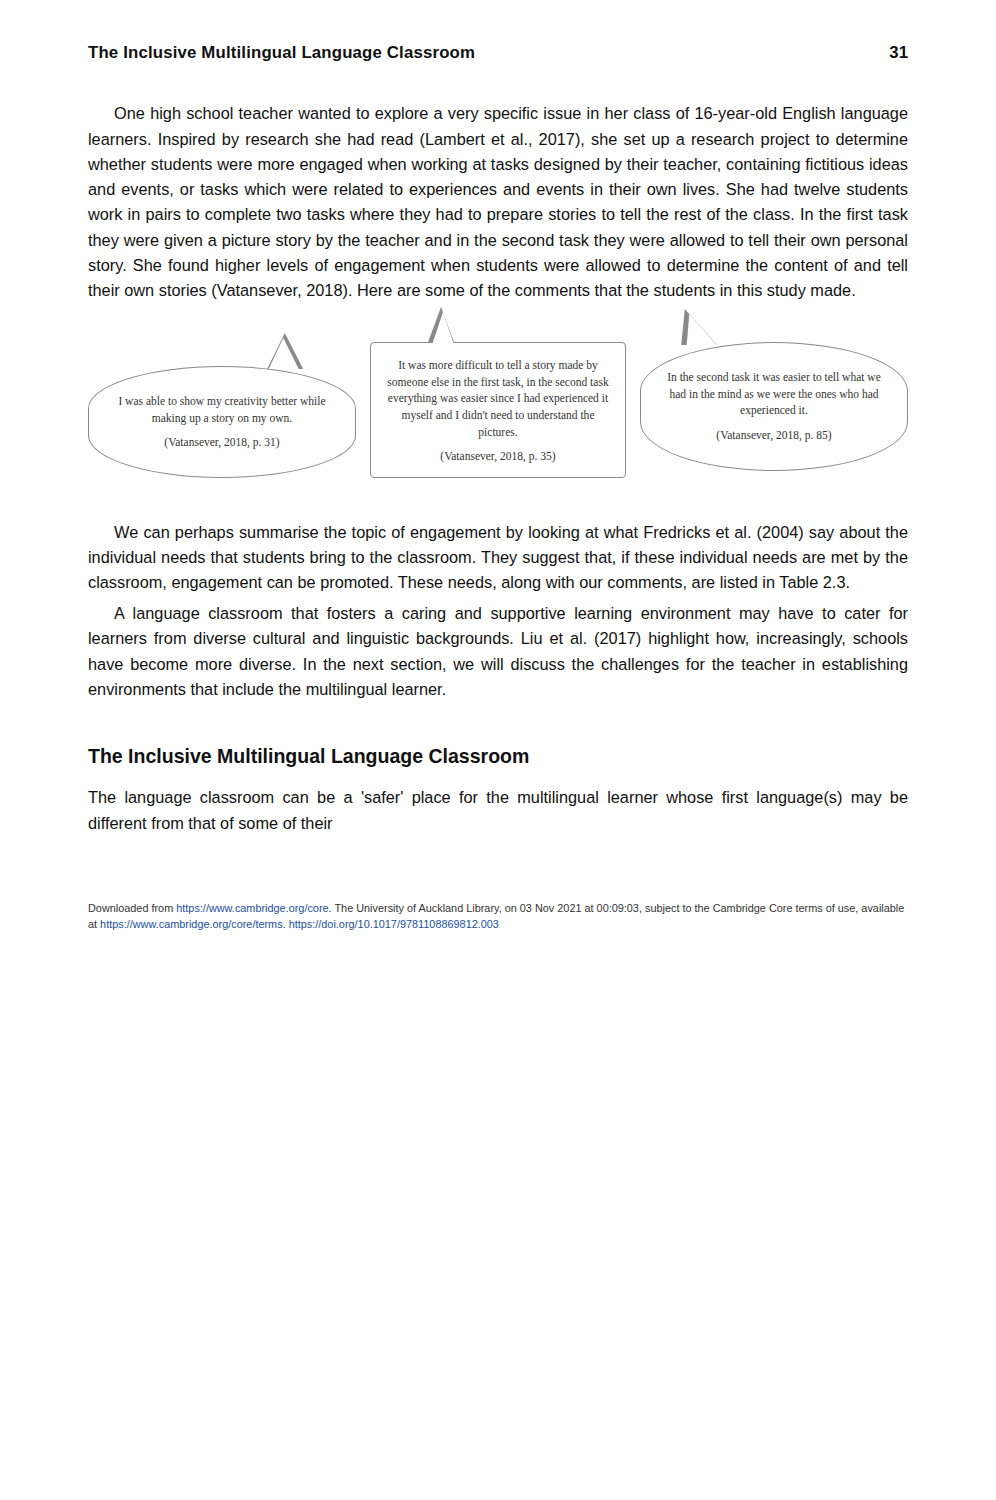The Inclusive Multilingual Language Classroom 31
One high school teacher wanted to explore a very specific issue in her class of 16-year-old English language learners. Inspired by research she had read (Lambert et al., 2017), she set up a research project to determine whether students were more engaged when working at tasks designed by their teacher, containing fictitious ideas and events, or tasks which were related to experiences and events in their own lives. She had twelve students work in pairs to complete two tasks where they had to prepare stories to tell the rest of the class. In the first task they were given a picture story by the teacher and in the second task they were allowed to tell their own personal story. She found higher levels of engagement when students were allowed to determine the content of and tell their own stories (Vatansever, 2018). Here are some of the comments that the students in this study made.
I was able to show my creativity better while making up a story on my own. (Vatansever, 2018, p. 31)
It was more difficult to tell a story made by someone else in the first task, in the second task everything was easier since I had experienced it myself and I didn't need to understand the pictures. (Vatansever, 2018, p. 35)
In the second task it was easier to tell what we had in the mind as we were the ones who had experienced it. (Vatansever, 2018, p. 85)
We can perhaps summarise the topic of engagement by looking at what Fredricks et al. (2004) say about the individual needs that students bring to the classroom. They suggest that, if these individual needs are met by the classroom, engagement can be promoted. These needs, along with our comments, are listed in Table 2.3.
A language classroom that fosters a caring and supportive learning environment may have to cater for learners from diverse cultural and linguistic backgrounds. Liu et al. (2017) highlight how, increasingly, schools have become more diverse. In the next section, we will discuss the challenges for the teacher in establishing environments that include the multilingual learner.
The Inclusive Multilingual Language Classroom
The language classroom can be a 'safer' place for the multilingual learner whose first language(s) may be different from that of some of their
Downloaded from https://www.cambridge.org/core. The University of Auckland Library, on 03 Nov 2021 at 00:09:03, subject to the Cambridge Core terms of use, available at https://www.cambridge.org/core/terms. https://doi.org/10.1017/9781108869812.003